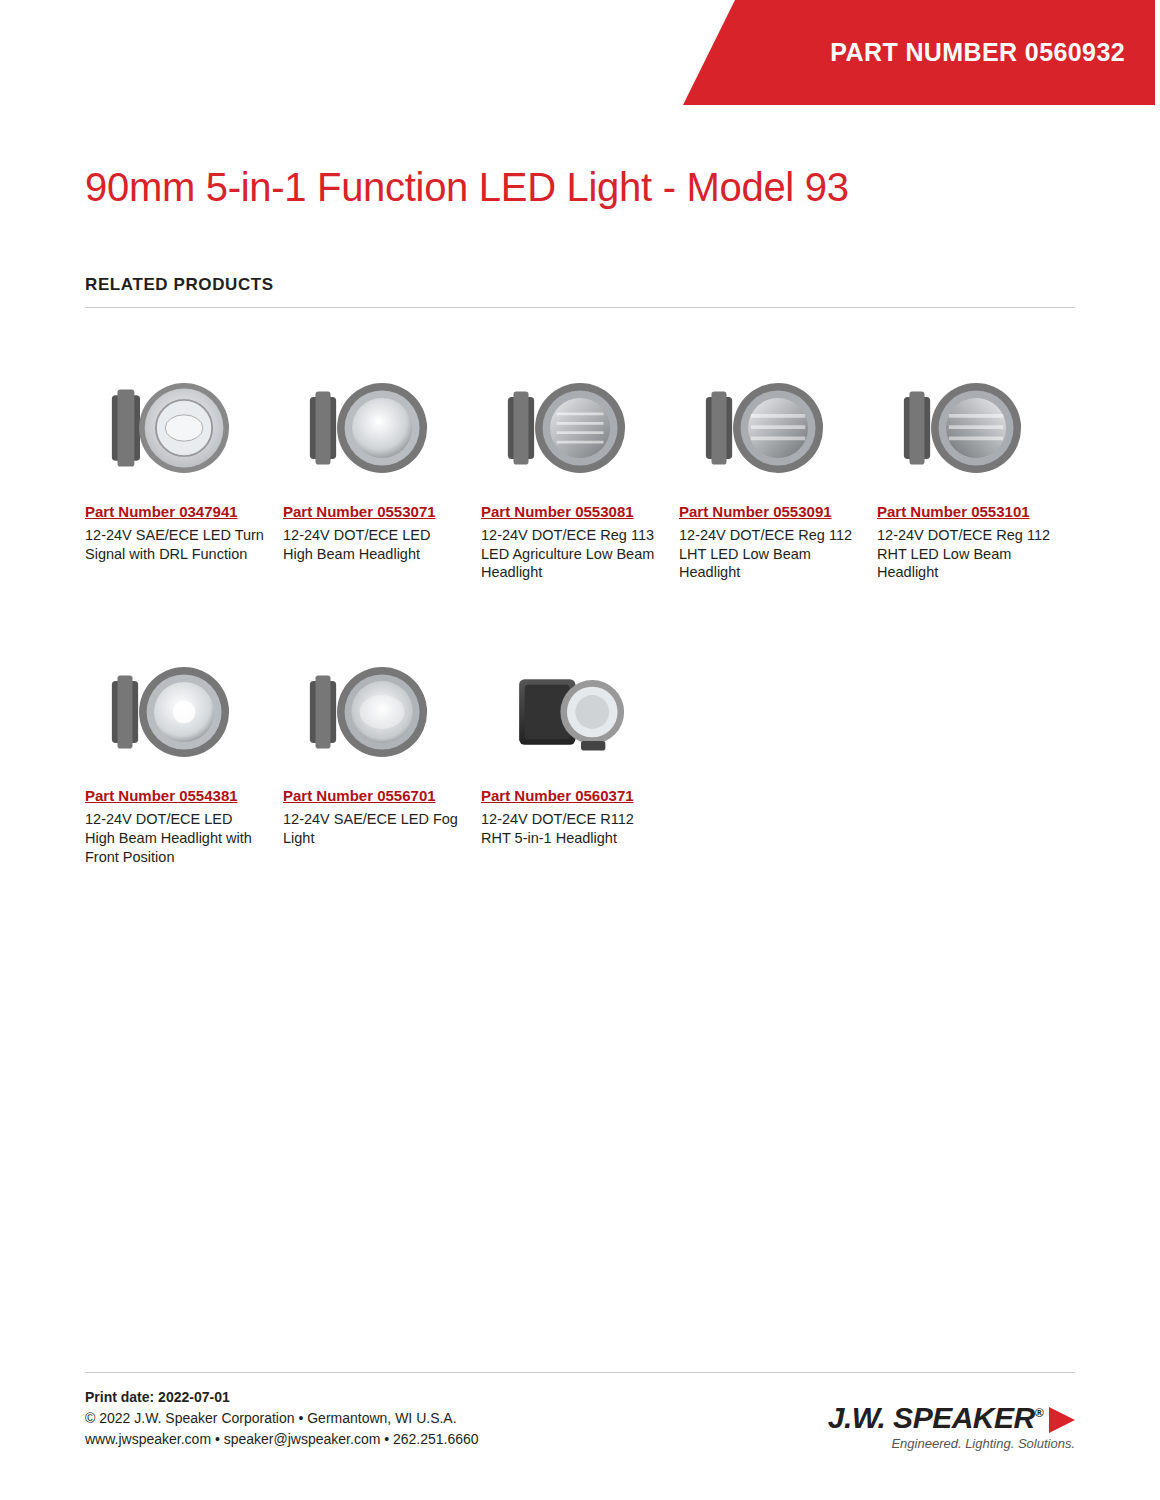PART NUMBER 0560932
90mm 5-in-1 Function LED Light - Model 93
RELATED PRODUCTS
Part Number 0347941
12-24V SAE/ECE LED Turn Signal with DRL Function
Part Number 0553071
12-24V DOT/ECE LED High Beam Headlight
Part Number 0553081
12-24V DOT/ECE Reg 113 LED Agriculture Low Beam Headlight
Part Number 0553091
12-24V DOT/ECE Reg 112 LHT LED Low Beam Headlight
Part Number 0553101
12-24V DOT/ECE Reg 112 RHT LED Low Beam Headlight
Part Number 0554381
12-24V DOT/ECE LED High Beam Headlight with Front Position
Part Number 0556701
12-24V SAE/ECE LED Fog Light
Part Number 0560371
12-24V DOT/ECE R112 RHT 5-in-1 Headlight
Print date: 2022-07-01
© 2022 J.W. Speaker Corporation • Germantown, WI U.S.A.
www.jwspeaker.com • speaker@jwspeaker.com • 262.251.6660
J.W. SPEAKER®
Engineered. Lighting. Solutions.